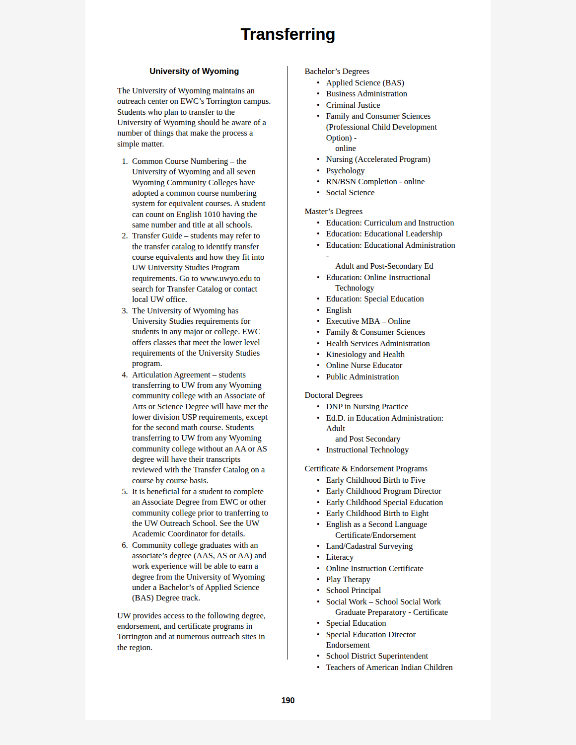Transferring
University of Wyoming
The University of Wyoming maintains an outreach center on EWC’s Torrington campus. Students who plan to transfer to the University of Wyoming should be aware of a number of things that make the process a simple matter.
Common Course Numbering – the University of Wyoming and all seven Wyoming Community Colleges have adopted a common course numbering system for equivalent courses. A student can count on English 1010 having the same number and title at all schools.
Transfer Guide – students may refer to the transfer catalog to identify transfer course equivalents and how they fit into UW University Studies Program requirements. Go to www.uwyo.edu to search for Transfer Catalog or contact local UW office.
The University of Wyoming has University Studies requirements for students in any major or college. EWC offers classes that meet the lower level requirements of the University Studies program.
Articulation Agreement – students transferring to UW from any Wyoming community college with an Associate of Arts or Science Degree will have met the lower division USP requirements, except for the second math course. Students transferring to UW from any Wyoming community college without an AA or AS degree will have their transcripts reviewed with the Transfer Catalog on a course by course basis.
It is beneficial for a student to complete an Associate Degree from EWC or other community college prior to tranferring to the UW Outreach School. See the UW Academic Coordinator for details.
Community college graduates with an associate’s degree (AAS, AS or AA) and work experience will be able to earn a degree from the University of Wyoming under a Bachelor’s of Applied Science (BAS) Degree track.
UW provides access to the following degree, endorsement, and certificate programs in Torrington and at numerous outreach sites in the region.
Bachelor’s Degrees
Applied Science (BAS)
Business Administration
Criminal Justice
Family and Consumer Sciences
(Professional Child Development Option) -online
Nursing (Accelerated Program)
Psychology
RN/BSN Completion - online
Social Science
Master’s Degrees
Education: Curriculum and Instruction
Education: Educational Leadership
Education: Educational Administration -Adult and Post-Secondary Ed
Education: Online InstructionalTechnology
Education: Special Education
English
Executive MBA – Online
Family & Consumer Sciences
Health Services Administration
Kinesiology and Health
Online Nurse Educator
Public Administration
Doctoral Degrees
DNP in Nursing Practice
Ed.D. in Education Administration: Adultand Post Secondary
Instructional Technology
Certificate & Endorsement Programs
Early Childhood Birth to Five
Early Childhood Program Director
Early Childhood Special Education
Early Childhood Birth to Eight
English as a Second LanguageCertificate/Endorsement
Land/Cadastral Surveying
Literacy
Online Instruction Certificate
Play Therapy
School Principal
Social Work – School Social WorkGraduate Preparatory - Certificate
Special Education
Special Education Director Endorsement
School District Superintendent
Teachers of American Indian Children
190